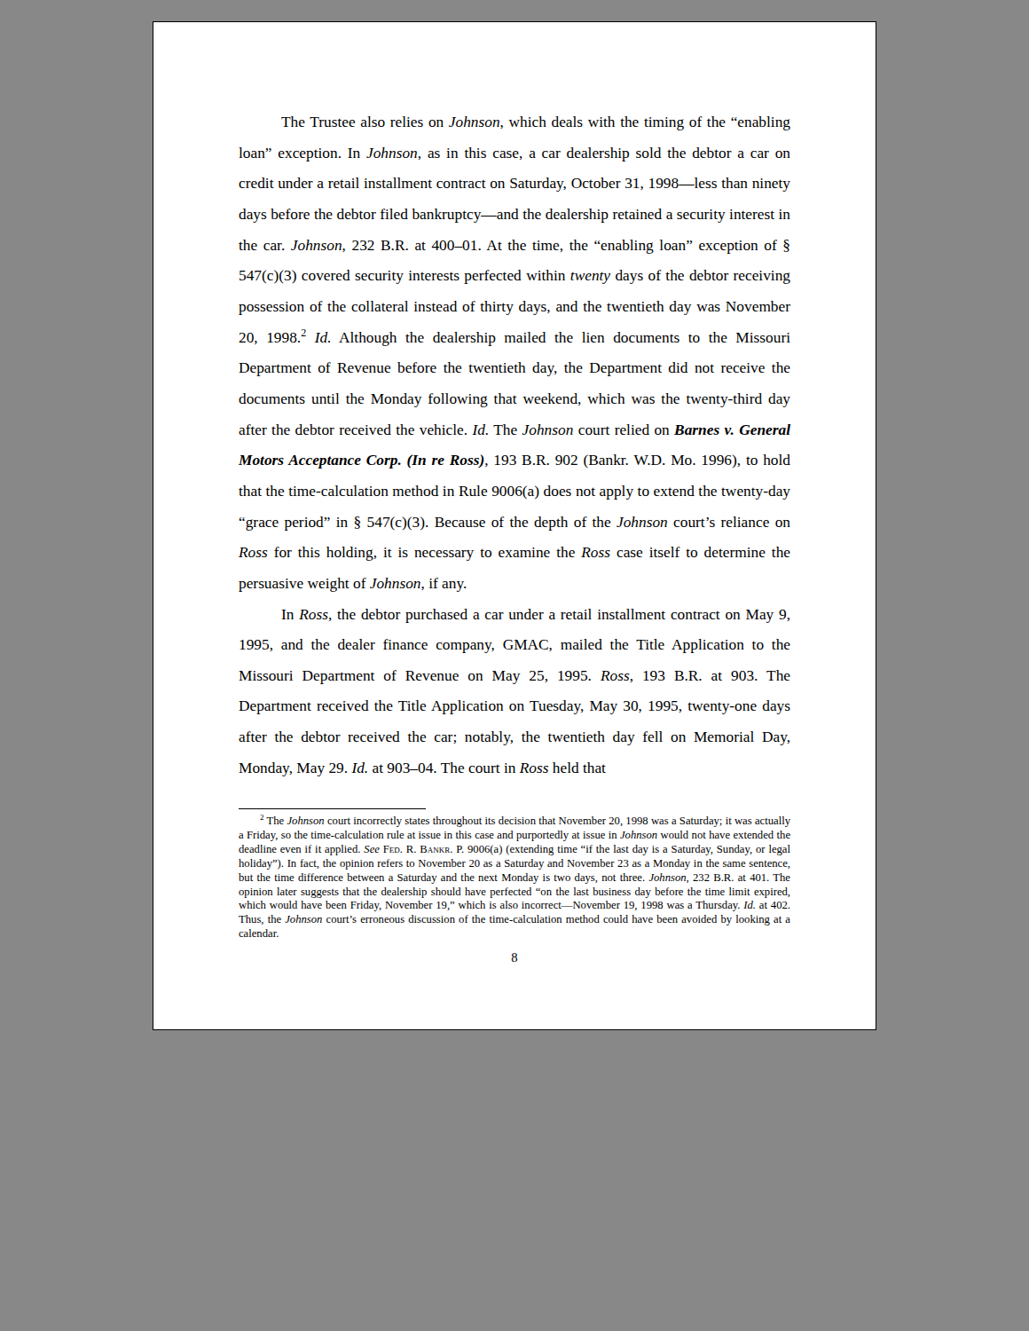The Trustee also relies on Johnson, which deals with the timing of the “enabling loan” exception. In Johnson, as in this case, a car dealership sold the debtor a car on credit under a retail installment contract on Saturday, October 31, 1998—less than ninety days before the debtor filed bankruptcy—and the dealership retained a security interest in the car. Johnson, 232 B.R. at 400–01. At the time, the “enabling loan” exception of § 547(c)(3) covered security interests perfected within twenty days of the debtor receiving possession of the collateral instead of thirty days, and the twentieth day was November 20, 1998.2 Id. Although the dealership mailed the lien documents to the Missouri Department of Revenue before the twentieth day, the Department did not receive the documents until the Monday following that weekend, which was the twenty-third day after the debtor received the vehicle. Id. The Johnson court relied on Barnes v. General Motors Acceptance Corp. (In re Ross), 193 B.R. 902 (Bankr. W.D. Mo. 1996), to hold that the time-calculation method in Rule 9006(a) does not apply to extend the twenty-day “grace period” in § 547(c)(3). Because of the depth of the Johnson court’s reliance on Ross for this holding, it is necessary to examine the Ross case itself to determine the persuasive weight of Johnson, if any.
In Ross, the debtor purchased a car under a retail installment contract on May 9, 1995, and the dealer finance company, GMAC, mailed the Title Application to the Missouri Department of Revenue on May 25, 1995. Ross, 193 B.R. at 903. The Department received the Title Application on Tuesday, May 30, 1995, twenty-one days after the debtor received the car; notably, the twentieth day fell on Memorial Day, Monday, May 29. Id. at 903–04. The court in Ross held that
2 The Johnson court incorrectly states throughout its decision that November 20, 1998 was a Saturday; it was actually a Friday, so the time-calculation rule at issue in this case and purportedly at issue in Johnson would not have extended the deadline even if it applied. See Fed. R. Bankr. P. 9006(a) (extending time “if the last day is a Saturday, Sunday, or legal holiday”). In fact, the opinion refers to November 20 as a Saturday and November 23 as a Monday in the same sentence, but the time difference between a Saturday and the next Monday is two days, not three. Johnson, 232 B.R. at 401. The opinion later suggests that the dealership should have perfected “on the last business day before the time limit expired, which would have been Friday, November 19,” which is also incorrect—November 19, 1998 was a Thursday. Id. at 402. Thus, the Johnson court’s erroneous discussion of the time-calculation method could have been avoided by looking at a calendar.
8